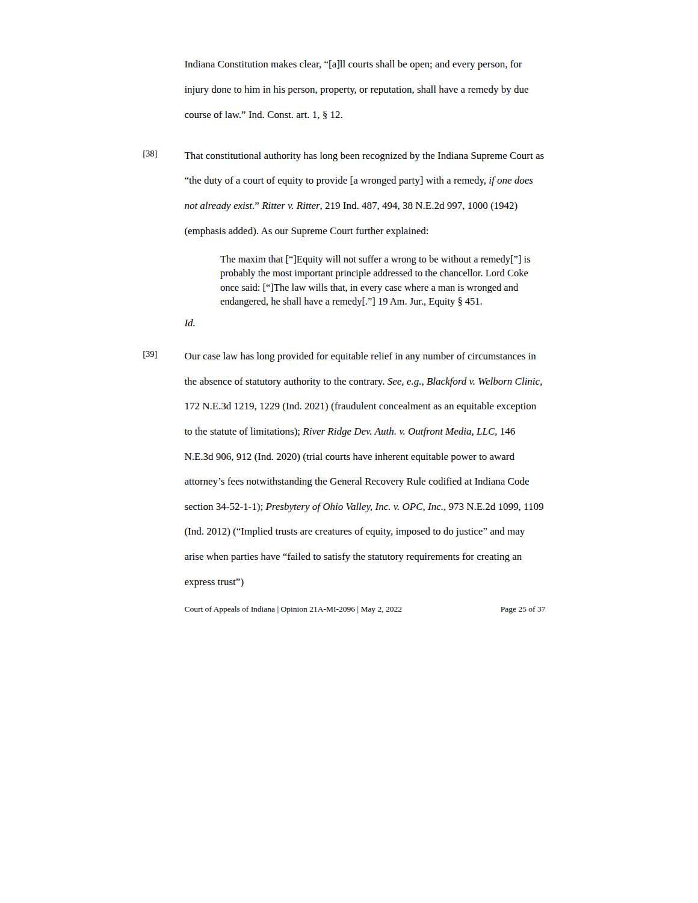Indiana Constitution makes clear, “[a]ll courts shall be open; and every person, for injury done to him in his person, property, or reputation, shall have a remedy by due course of law.” Ind. Const. art. 1, § 12.
[38]
That constitutional authority has long been recognized by the Indiana Supreme Court as “the duty of a court of equity to provide [a wronged party] with a remedy, if one does not already exist.” Ritter v. Ritter, 219 Ind. 487, 494, 38 N.E.2d 997, 1000 (1942) (emphasis added). As our Supreme Court further explained:
The maxim that [“]Equity will not suffer a wrong to be without a remedy[”] is probably the most important principle addressed to the chancellor. Lord Coke once said: [“]The law wills that, in every case where a man is wronged and endangered, he shall have a remedy[.”] 19 Am. Jur., Equity § 451.
Id.
[39]
Our case law has long provided for equitable relief in any number of circumstances in the absence of statutory authority to the contrary. See, e.g., Blackford v. Welborn Clinic, 172 N.E.3d 1219, 1229 (Ind. 2021) (fraudulent concealment as an equitable exception to the statute of limitations); River Ridge Dev. Auth. v. Outfront Media, LLC, 146 N.E.3d 906, 912 (Ind. 2020) (trial courts have inherent equitable power to award attorney’s fees notwithstanding the General Recovery Rule codified at Indiana Code section 34-52-1-1); Presbytery of Ohio Valley, Inc. v. OPC, Inc., 973 N.E.2d 1099, 1109 (Ind. 2012) (“Implied trusts are creatures of equity, imposed to do justice” and may arise when parties have “failed to satisfy the statutory requirements for creating an express trust”)
Court of Appeals of Indiana | Opinion 21A-MI-2096 | May 2, 2022 Page 25 of 37